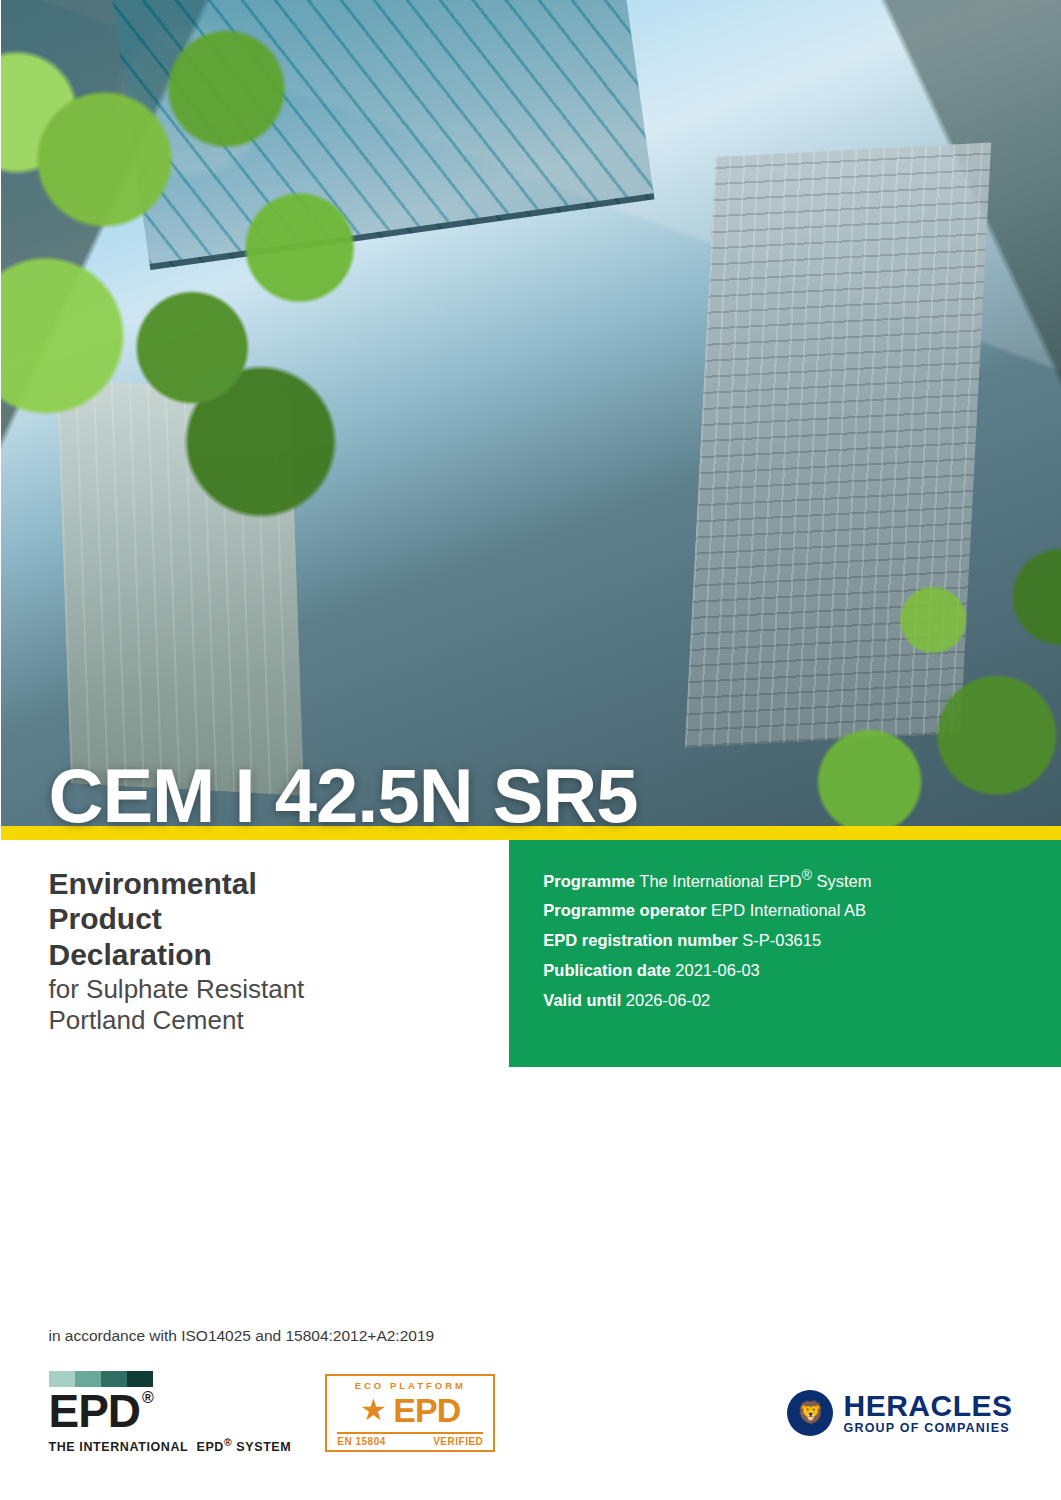CEM I 42.5N SR5
Environmental
Product
Declaration
for Sulphate Resistant
Portland Cement
Programme The International EPD® System
Programme operator EPD International AB
EPD registration number S-P-03615
Publication date 2021-06-03
Valid until 2026-06-02
in accordance with ISO14025 and 15804:2012+A2:2019
EPD®
THE INTERNATIONAL EPD® SYSTEM
ECO PLATFORM
★ EPD
EN 15804 VERIFIED
🦁
HERACLES
GROUP OF COMPANIES